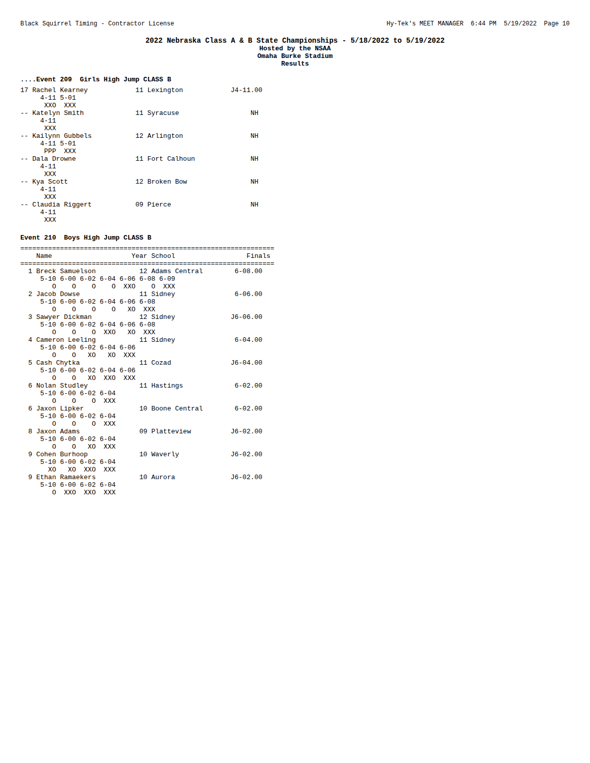Black Squirrel Timing - Contractor License Hy-Tek's MEET MANAGER 6:44 PM 5/19/2022 Page 10
2022 Nebraska Class A & B State Championships - 5/18/2022 to 5/19/2022
Hosted by the NSAA
Omaha Burke Stadium
Results
....Event 209 Girls High Jump CLASS B
17 Rachel Kearney            11 Lexington            J4-11.00
     4-11 5-01
      XXO  XXX
-- Katelyn Smith             11 Syracuse                  NH
     4-11
      XXX
-- Kailynn Gubbels           12 Arlington                 NH
     4-11 5-01
      PPP  XXX
-- Dala Drowne               11 Fort Calhoun              NH
     4-11
      XXX
-- Kya Scott                 12 Broken Bow                NH
     4-11
      XXX
-- Claudia Riggert           09 Pierce                    NH
     4-11
      XXX
Event 210 Boys High Jump CLASS B
================================================================
    Name                    Year School                  Finals
================================================================
  1 Breck Samuelson           12 Adams Central        6-08.00
     5-10 6-00 6-02 6-04 6-06 6-08 6-09
        O    O    O    O  XXO    O  XXX
  2 Jacob Dowse               11 Sidney               6-06.00
     5-10 6-00 6-02 6-04 6-06 6-08
        O    O    O    O   XO  XXX
  3 Sawyer Dickman            12 Sidney              J6-06.00
     5-10 6-00 6-02 6-04 6-06 6-08
        O    O    O  XXO   XO  XXX
  4 Cameron Leeling           11 Sidney               6-04.00
     5-10 6-00 6-02 6-04 6-06
        O    O   XO   XO  XXX
  5 Cash Chytka               11 Cozad               J6-04.00
     5-10 6-00 6-02 6-04 6-06
        O    O   XO  XXO  XXX
  6 Nolan Studley             11 Hastings             6-02.00
     5-10 6-00 6-02 6-04
        O    O    O  XXX
  6 Jaxon Lipker              10 Boone Central        6-02.00
     5-10 6-00 6-02 6-04
        O    O    O  XXX
  8 Jaxon Adams               09 Platteview          J6-02.00
     5-10 6-00 6-02 6-04
        O    O   XO  XXX
  9 Cohen Burhoop             10 Waverly             J6-02.00
     5-10 6-00 6-02 6-04
       XO   XO  XXO  XXX
  9 Ethan Ramaekers           10 Aurora              J6-02.00
     5-10 6-00 6-02 6-04
        O  XXO  XXO  XXX